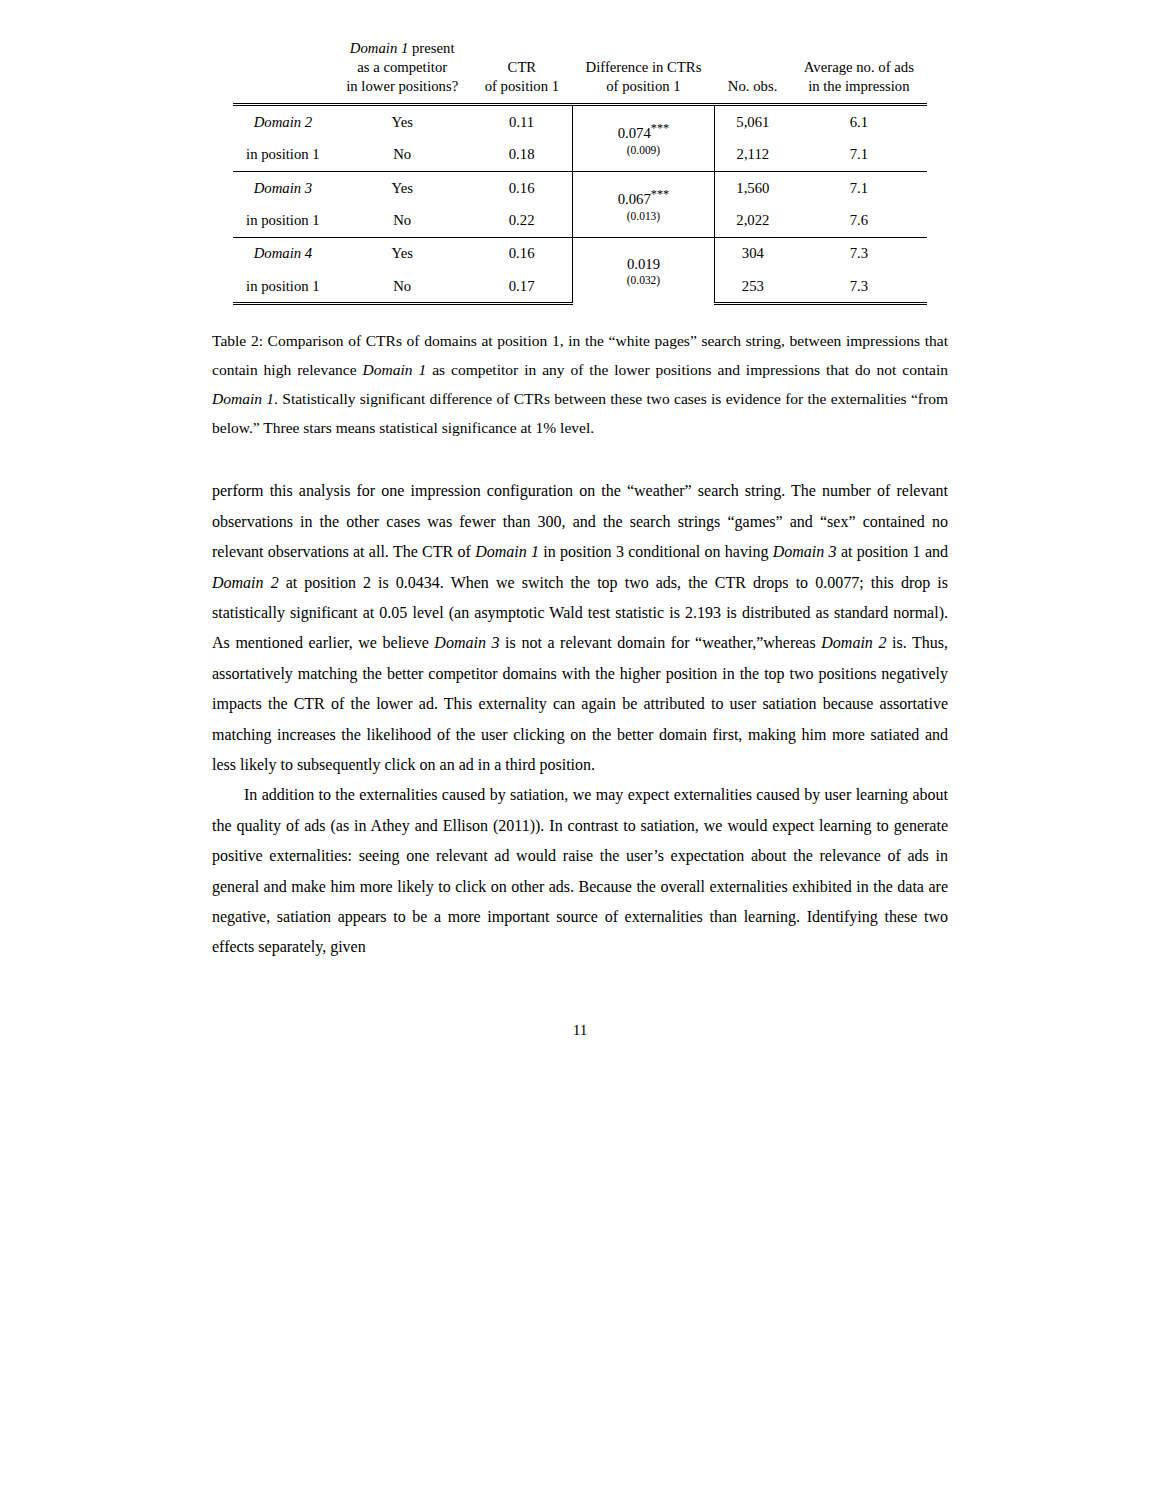| | Domain 1 present as a competitor in lower positions? | CTR of position 1 | Difference in CTRs of position 1 | No. obs. | Average no. of ads in the impression |
| --- | --- | --- | --- | --- | --- |
| Domain 2 | Yes | 0.11 | 0.074 *** (0.009) | 5,061 | 6.1 |
| in position 1 | No | 0.18 | 2,112 | 7.1 |
| Domain 3 | Yes | 0.16 | 0.067 *** (0.013) | 1,560 | 7.1 |
| in position 1 | No | 0.22 | 2,022 | 7.6 |
| Domain 4 | Yes | 0.16 | 0.019 (0.032) | 304 | 7.3 |
| in position 1 | No | 0.17 | 253 | 7.3 |
Table 2: Comparison of CTRs of domains at position 1, in the “white pages” search string, between impressions that contain high relevance Domain 1 as competitor in any of the lower positions and impressions that do not contain Domain 1. Statistically significant difference of CTRs between these two cases is evidence for the externalities “from below.” Three stars means statistical significance at 1% level.
perform this analysis for one impression configuration on the “weather” search string. The number of relevant observations in the other cases was fewer than 300, and the search strings “games” and “sex” contained no relevant observations at all. The CTR of Domain 1 in position 3 conditional on having Domain 3 at position 1 and Domain 2 at position 2 is 0.0434. When we switch the top two ads, the CTR drops to 0.0077; this drop is statistically significant at 0.05 level (an asymptotic Wald test statistic is 2.193 is distributed as standard normal). As mentioned earlier, we believe Domain 3 is not a relevant domain for “weather,”whereas Domain 2 is. Thus, assortatively matching the better competitor domains with the higher position in the top two positions negatively impacts the CTR of the lower ad. This externality can again be attributed to user satiation because assortative matching increases the likelihood of the user clicking on the better domain first, making him more satiated and less likely to subsequently click on an ad in a third position.
In addition to the externalities caused by satiation, we may expect externalities caused by user learning about the quality of ads (as in Athey and Ellison (2011)). In contrast to satiation, we would expect learning to generate positive externalities: seeing one relevant ad would raise the user’s expectation about the relevance of ads in general and make him more likely to click on other ads. Because the overall externalities exhibited in the data are negative, satiation appears to be a more important source of externalities than learning. Identifying these two effects separately, given
11